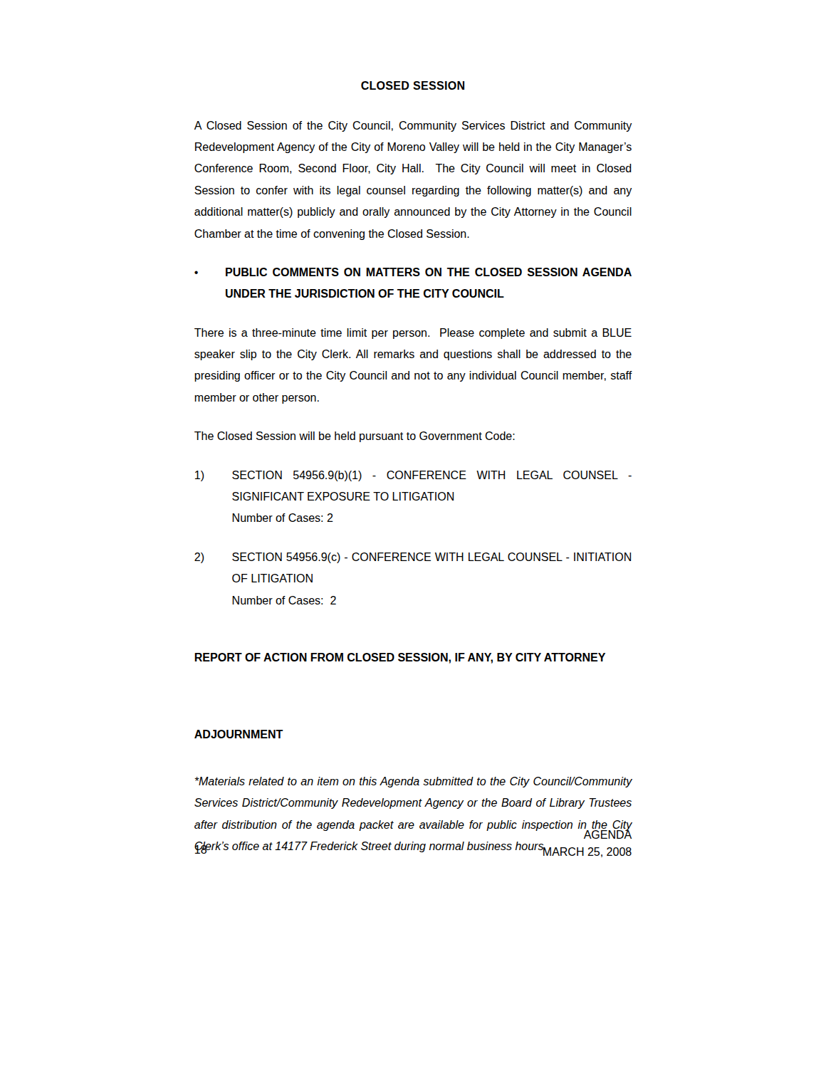CLOSED SESSION
A Closed Session of the City Council, Community Services District and Community Redevelopment Agency of the City of Moreno Valley will be held in the City Manager’s Conference Room, Second Floor, City Hall. The City Council will meet in Closed Session to confer with its legal counsel regarding the following matter(s) and any additional matter(s) publicly and orally announced by the City Attorney in the Council Chamber at the time of convening the Closed Session.
•
PUBLIC COMMENTS ON MATTERS ON THE CLOSED SESSION AGENDA UNDER THE JURISDICTION OF THE CITY COUNCIL
There is a three-minute time limit per person. Please complete and submit a BLUE speaker slip to the City Clerk. All remarks and questions shall be addressed to the presiding officer or to the City Council and not to any individual Council member, staff member or other person.
The Closed Session will be held pursuant to Government Code:
1)
SECTION 54956.9(b)(1) - CONFERENCE WITH LEGAL COUNSEL - SIGNIFICANT EXPOSURE TO LITIGATION
Number of Cases: 2
2)
SECTION 54956.9(c) - CONFERENCE WITH LEGAL COUNSEL - INITIATION OF LITIGATION
Number of Cases: 2
REPORT OF ACTION FROM CLOSED SESSION, IF ANY, BY CITY ATTORNEY
ADJOURNMENT
*Materials related to an item on this Agenda submitted to the City Council/Community Services District/Community Redevelopment Agency or the Board of Library Trustees after distribution of the agenda packet are available for public inspection in the City Clerk’s office at 14177 Frederick Street during normal business hours.
18
AGENDA
MARCH 25, 2008